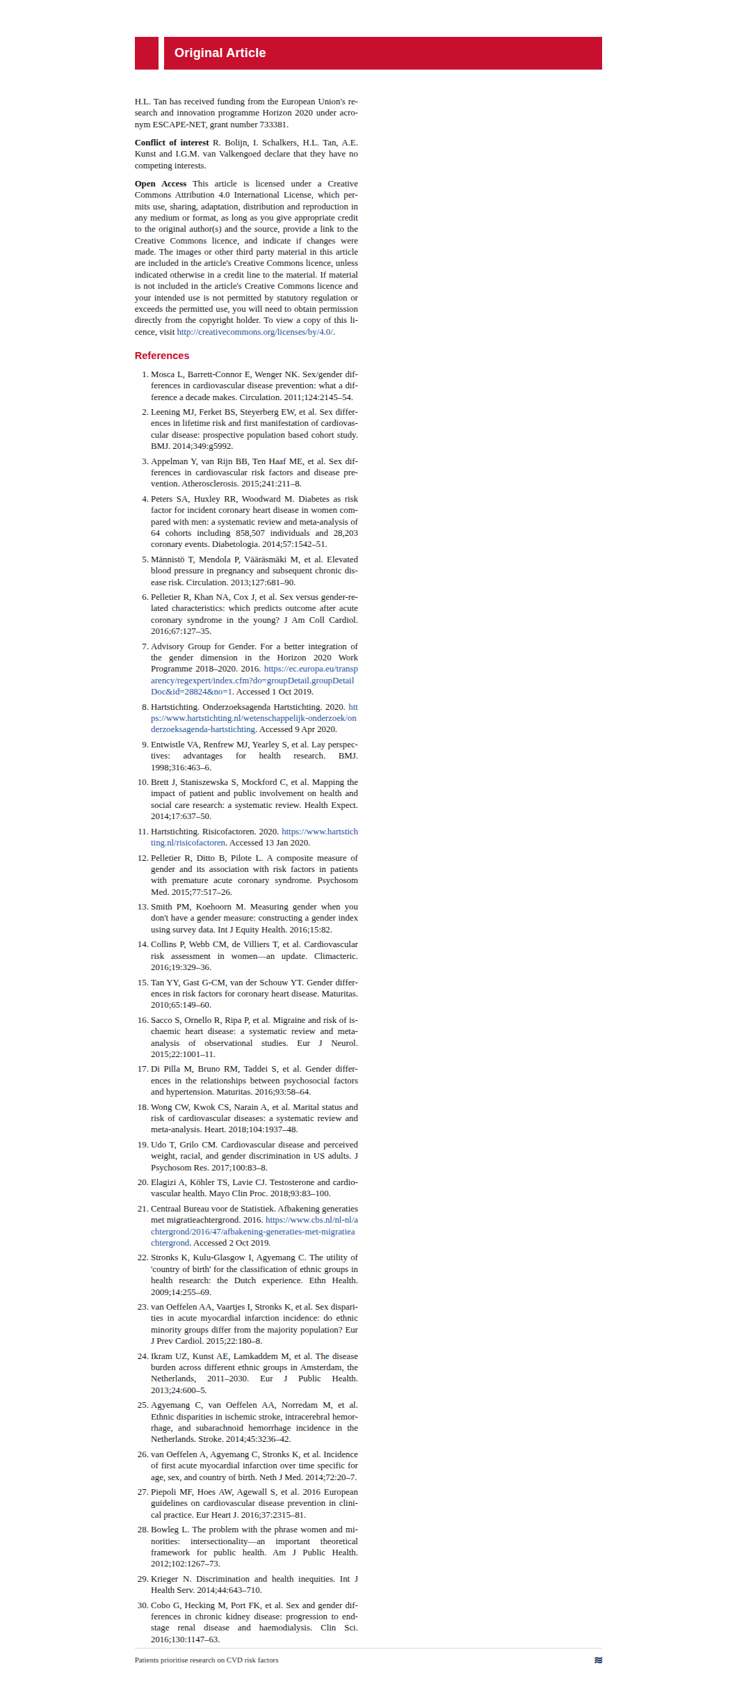Original Article
H.L. Tan has received funding from the European Union's research and innovation programme Horizon 2020 under acronym ESCAPE-NET, grant number 733381.
Conflict of interest R. Bolijn, I. Schalkers, H.L. Tan, A.E. Kunst and I.G.M. van Valkengoed declare that they have no competing interests.
Open Access This article is licensed under a Creative Commons Attribution 4.0 International License, which permits use, sharing, adaptation, distribution and reproduction in any medium or format, as long as you give appropriate credit to the original author(s) and the source, provide a link to the Creative Commons licence, and indicate if changes were made. The images or other third party material in this article are included in the article's Creative Commons licence, unless indicated otherwise in a credit line to the material. If material is not included in the article's Creative Commons licence and your intended use is not permitted by statutory regulation or exceeds the permitted use, you will need to obtain permission directly from the copyright holder. To view a copy of this licence, visit http://creativecommons.org/licenses/by/4.0/.
References
Mosca L, Barrett-Connor E, Wenger NK. Sex/gender differences in cardiovascular disease prevention: what a difference a decade makes. Circulation. 2011;124:2145–54.
Leening MJ, Ferket BS, Steyerberg EW, et al. Sex differences in lifetime risk and first manifestation of cardiovascular disease: prospective population based cohort study. BMJ. 2014;349:g5992.
Appelman Y, van Rijn BB, Ten Haaf ME, et al. Sex differences in cardiovascular risk factors and disease prevention. Atherosclerosis. 2015;241:211–8.
Peters SA, Huxley RR, Woodward M. Diabetes as risk factor for incident coronary heart disease in women compared with men: a systematic review and meta-analysis of 64 cohorts including 858,507 individuals and 28,203 coronary events. Diabetologia. 2014;57:1542–51.
Männistö T, Mendola P, Vääräsmäki M, et al. Elevated blood pressure in pregnancy and subsequent chronic disease risk. Circulation. 2013;127:681–90.
Pelletier R, Khan NA, Cox J, et al. Sex versus gender-related characteristics: which predicts outcome after acute coronary syndrome in the young? J Am Coll Cardiol. 2016;67:127–35.
Advisory Group for Gender. For a better integration of the gender dimension in the Horizon 2020 Work Programme 2018–2020. 2016. https://ec.europa.eu/transparency/regexpert/index.cfm?do=groupDetail.groupDetailDoc&id=28824&no=1. Accessed 1 Oct 2019.
Hartstichting. Onderzoeksagenda Hartstichting. 2020. https://www.hartstichting.nl/wetenschappelijk-onderzoek/onderzoeksagenda-hartstichting. Accessed 9 Apr 2020.
Entwistle VA, Renfrew MJ, Yearley S, et al. Lay perspectives: advantages for health research. BMJ. 1998;316:463–6.
Brett J, Staniszewska S, Mockford C, et al. Mapping the impact of patient and public involvement on health and social care research: a systematic review. Health Expect. 2014;17:637–50.
Hartstichting. Risicofactoren. 2020. https://www.hartstichting.nl/risicofactoren. Accessed 13 Jan 2020.
Pelletier R, Ditto B, Pilote L. A composite measure of gender and its association with risk factors in patients with premature acute coronary syndrome. Psychosom Med. 2015;77:517–26.
Smith PM, Koehoorn M. Measuring gender when you don't have a gender measure: constructing a gender index using survey data. Int J Equity Health. 2016;15:82.
Collins P, Webb CM, de Villiers T, et al. Cardiovascular risk assessment in women—an update. Climacteric. 2016;19:329–36.
Tan YY, Gast G-CM, van der Schouw YT. Gender differences in risk factors for coronary heart disease. Maturitas. 2010;65:149–60.
Sacco S, Ornello R, Ripa P, et al. Migraine and risk of ischaemic heart disease: a systematic review and meta-analysis of observational studies. Eur J Neurol. 2015;22:1001–11.
Di Pilla M, Bruno RM, Taddei S, et al. Gender differences in the relationships between psychosocial factors and hypertension. Maturitas. 2016;93:58–64.
Wong CW, Kwok CS, Narain A, et al. Marital status and risk of cardiovascular diseases: a systematic review and meta-analysis. Heart. 2018;104:1937–48.
Udo T, Grilo CM. Cardiovascular disease and perceived weight, racial, and gender discrimination in US adults. J Psychosom Res. 2017;100:83–8.
Elagizi A, Köhler TS, Lavie CJ. Testosterone and cardiovascular health. Mayo Clin Proc. 2018;93:83–100.
Centraal Bureau voor de Statistiek. Afbakening generaties met migratieachtergrond. 2016. https://www.cbs.nl/nl-nl/achtergrond/2016/47/afbakening-generaties-met-migratieachtergrond. Accessed 2 Oct 2019.
Stronks K, Kulu-Glasgow I, Agyemang C. The utility of 'country of birth' for the classification of ethnic groups in health research: the Dutch experience. Ethn Health. 2009;14:255–69.
van Oeffelen AA, Vaartjes I, Stronks K, et al. Sex disparities in acute myocardial infarction incidence: do ethnic minority groups differ from the majority population? Eur J Prev Cardiol. 2015;22:180–8.
Ikram UZ, Kunst AE, Lamkaddem M, et al. The disease burden across different ethnic groups in Amsterdam, the Netherlands, 2011–2030. Eur J Public Health. 2013;24:600–5.
Agyemang C, van Oeffelen AA, Norredam M, et al. Ethnic disparities in ischemic stroke, intracerebral hemorrhage, and subarachnoid hemorrhage incidence in the Netherlands. Stroke. 2014;45:3236–42.
van Oeffelen A, Agyemang C, Stronks K, et al. Incidence of first acute myocardial infarction over time specific for age, sex, and country of birth. Neth J Med. 2014;72:20–7.
Piepoli MF, Hoes AW, Agewall S, et al. 2016 European guidelines on cardiovascular disease prevention in clinical practice. Eur Heart J. 2016;37:2315–81.
Bowleg L. The problem with the phrase women and minorities: intersectionality—an important theoretical framework for public health. Am J Public Health. 2012;102:1267–73.
Krieger N. Discrimination and health inequities. Int J Health Serv. 2014;44:643–710.
Cobo G, Hecking M, Port FK, et al. Sex and gender differences in chronic kidney disease: progression to end-stage renal disease and haemodialysis. Clin Sci. 2016;130:1147–63.
Patients prioritise research on CVD risk factors
≋